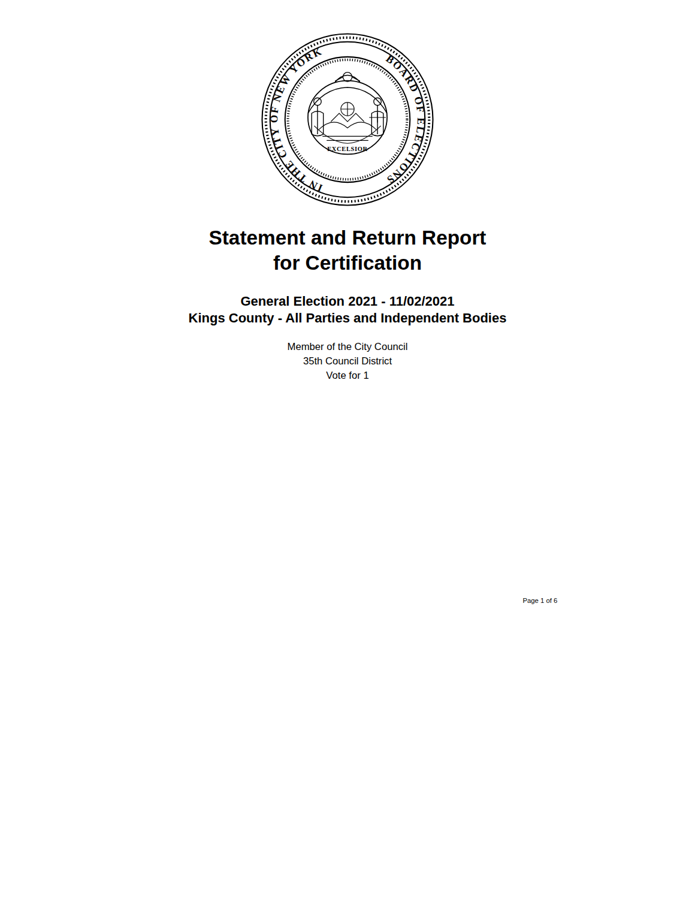Statement and Return Report
for Certification
General Election 2021 - 11/02/2021
Kings County - All Parties and Independent Bodies
Member of the City Council
35th Council District
Vote for 1
Page 1 of 6